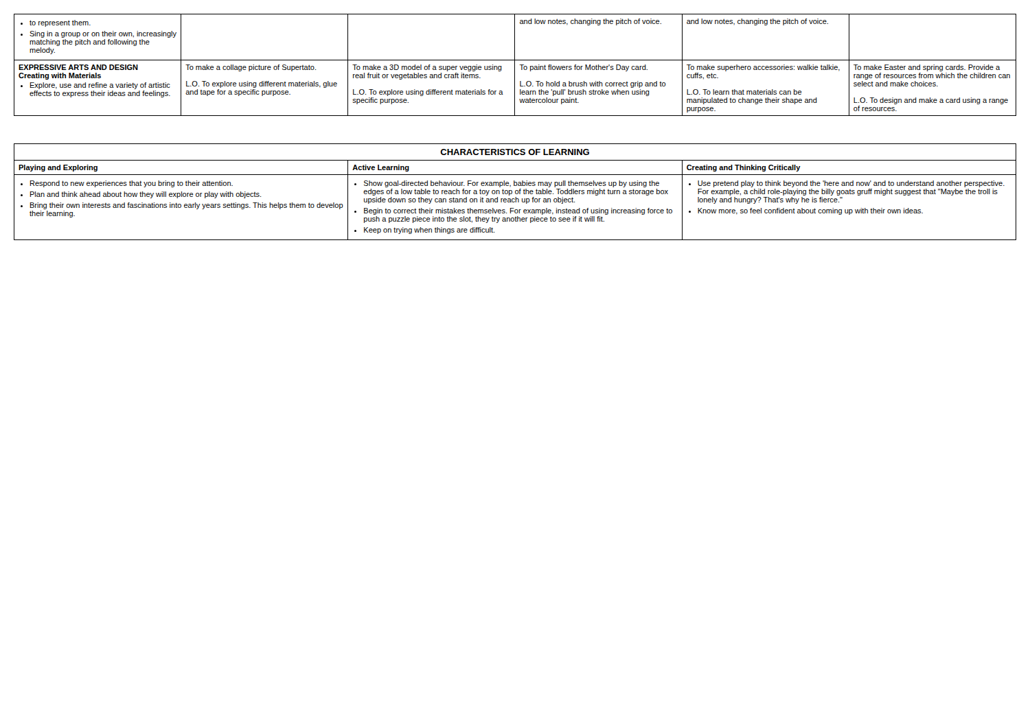| to represent them. Sing in a group or on their own, increasingly matching the pitch and following the melody. | | | and low notes, changing the pitch of voice. | and low notes, changing the pitch of voice. | |
| EXPRESSIVE ARTS AND DESIGN Creating with Materials Explore, use and refine a variety of artistic effects to express their ideas and feelings. | To make a collage picture of Supertato. L.O. To explore using different materials, glue and tape for a specific purpose. | To make a 3D model of a super veggie using real fruit or vegetables and craft items. L.O. To explore using different materials for a specific purpose. | To paint flowers for Mother's Day card. L.O. To hold a brush with correct grip and to learn the 'pull' brush stroke when using watercolour paint. | To make superhero accessories: walkie talkie, cuffs, etc. L.O. To learn that materials can be manipulated to change their shape and purpose. | To make Easter and spring cards. Provide a range of resources from which the children can select and make choices. L.O. To design and make a card using a range of resources. |
| CHARACTERISTICS OF LEARNING |
| Playing and Exploring | Active Learning | Creating and Thinking Critically |
| Respond to new experiences that you bring to their attention. Plan and think ahead about how they will explore or play with objects. Bring their own interests and fascinations into early years settings. This helps them to develop their learning. | Show goal-directed behaviour. For example, babies may pull themselves up by using the edges of a low table to reach for a toy on top of the table. Toddlers might turn a storage box upside down so they can stand on it and reach up for an object. Begin to correct their mistakes themselves. For example, instead of using increasing force to push a puzzle piece into the slot, they try another piece to see if it will fit. Keep on trying when things are difficult. | Use pretend play to think beyond the 'here and now' and to understand another perspective. For example, a child role-playing the billy goats gruff might suggest that "Maybe the troll is lonely and hungry? That's why he is fierce." Know more, so feel confident about coming up with their own ideas. |